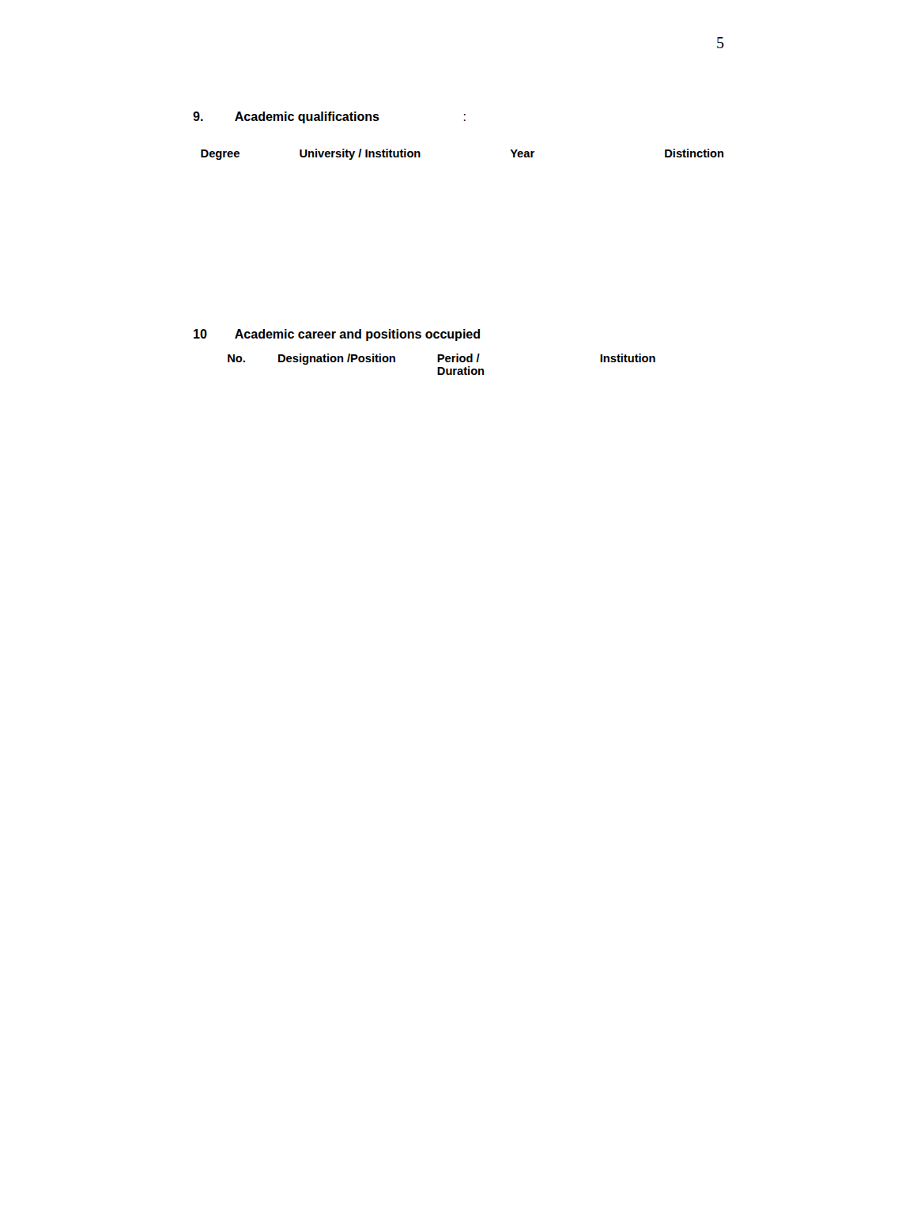5
9. Academic qualifications :
| Degree | University / Institution | Year | Distinction |
| --- | --- | --- | --- |
10 Academic career and positions occupied
| No. | Designation /Position | Period / Duration | Institution |
| --- | --- | --- | --- |